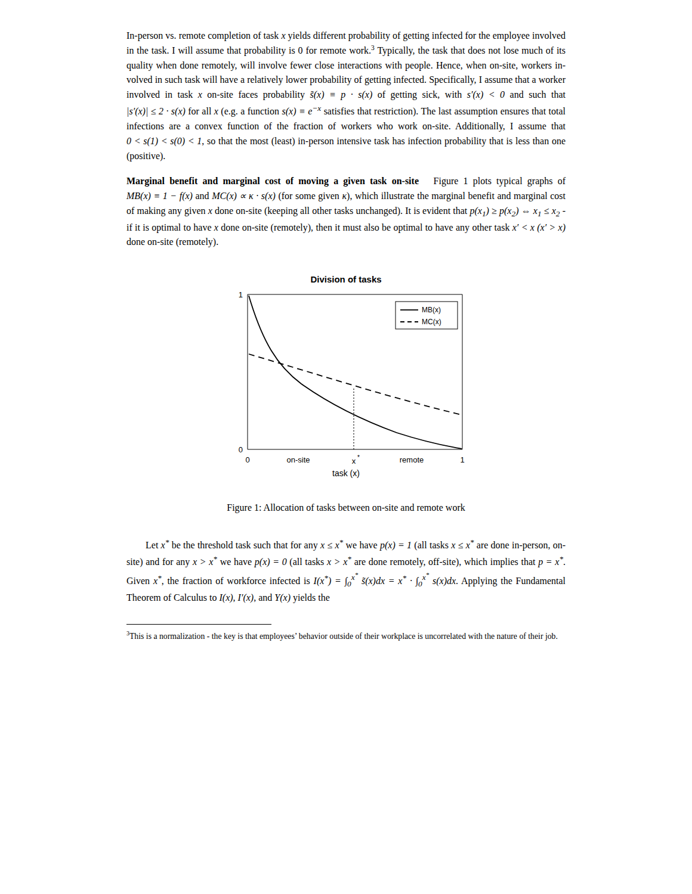In-person vs. remote completion of task x yields different probability of getting infected for the employee involved in the task. I will assume that probability is 0 for remote work.3 Typically, the task that does not lose much of its quality when done remotely, will involve fewer close interactions with people. Hence, when on-site, workers involved in such task will have a relatively lower probability of getting infected. Specifically, I assume that a worker involved in task x on-site faces probability s̃(x) ≡ p · s(x) of getting sick, with s′(x) < 0 and such that |s′(x)| ≤ 2 · s(x) for all x (e.g. a function s(x) ≡ e−x satisfies that restriction). The last assumption ensures that total infections are a convex function of the fraction of workers who work on-site. Additionally, I assume that 0 < s(1) < s(0) < 1, so that the most (least) in-person intensive task has infection probability that is less than one (positive).
Marginal benefit and marginal cost of moving a given task on-site Figure 1 plots typical graphs of MB(x) ≡ 1 − f(x) and MC(x) ∝ κ · s(x) (for some given κ), which illustrate the marginal benefit and marginal cost of making any given x done on-site (keeping all other tasks unchanged). It is evident that p(x1) ≥ p(x2) ⇔ x1 ≤ x2 - if it is optimal to have x done on-site (remotely), then it must also be optimal to have any other task x′ < x (x′ > x) done on-site (remotely).
Division of tasks Division of tasks 1 0 0 1 on-site remote x * task (x) MB(x) MC(x)
Figure 1: Allocation of tasks between on-site and remote work
Let x* be the threshold task such that for any x ≤ x* we have p(x) = 1 (all tasks x ≤ x* are done in-person, on-site) and for any x > x* we have p(x) = 0 (all tasks x > x* are done remotely, off-site), which implies that p = x*. Given x*, the fraction of workforce infected is I(x*) = ∫0x* s̃(x)dx = x* · ∫0x* s(x)dx. Applying the Fundamental Theorem of Calculus to I(x), I′(x), and Y(x) yields the
3This is a normalization - the key is that employees’ behavior outside of their workplace is uncorrelated with the nature of their job.